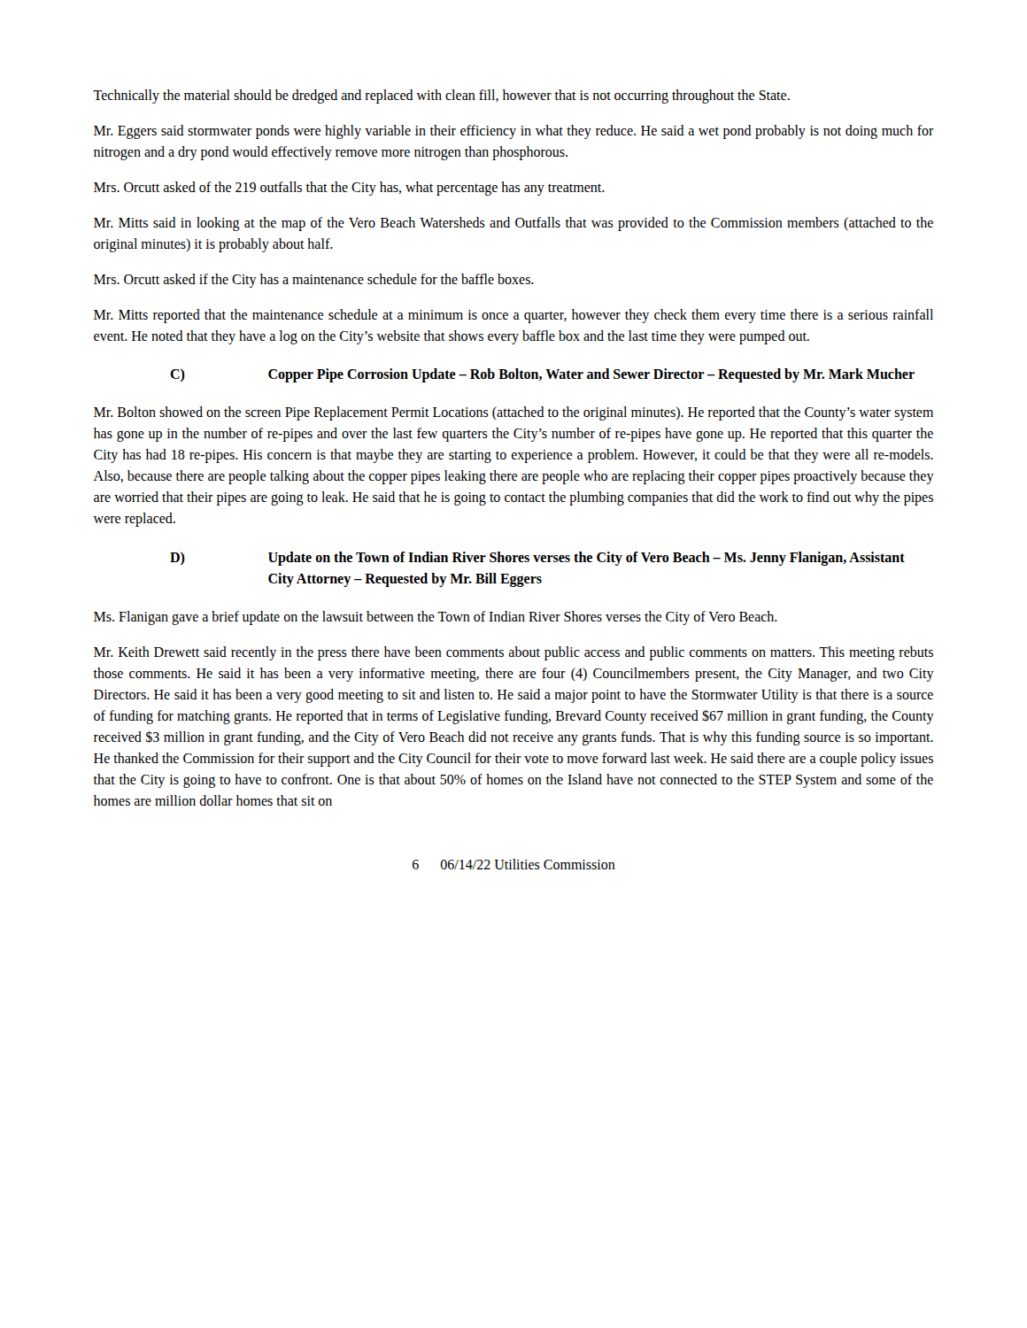Technically the material should be dredged and replaced with clean fill, however that is not occurring throughout the State.
Mr. Eggers said stormwater ponds were highly variable in their efficiency in what they reduce. He said a wet pond probably is not doing much for nitrogen and a dry pond would effectively remove more nitrogen than phosphorous.
Mrs. Orcutt asked of the 219 outfalls that the City has, what percentage has any treatment.
Mr. Mitts said in looking at the map of the Vero Beach Watersheds and Outfalls that was provided to the Commission members (attached to the original minutes) it is probably about half.
Mrs. Orcutt asked if the City has a maintenance schedule for the baffle boxes.
Mr. Mitts reported that the maintenance schedule at a minimum is once a quarter, however they check them every time there is a serious rainfall event. He noted that they have a log on the City’s website that shows every baffle box and the last time they were pumped out.
C) Copper Pipe Corrosion Update – Rob Bolton, Water and Sewer Director – Requested by Mr. Mark Mucher
Mr. Bolton showed on the screen Pipe Replacement Permit Locations (attached to the original minutes). He reported that the County’s water system has gone up in the number of re-pipes and over the last few quarters the City’s number of re-pipes have gone up. He reported that this quarter the City has had 18 re-pipes. His concern is that maybe they are starting to experience a problem. However, it could be that they were all re-models. Also, because there are people talking about the copper pipes leaking there are people who are replacing their copper pipes proactively because they are worried that their pipes are going to leak. He said that he is going to contact the plumbing companies that did the work to find out why the pipes were replaced.
D) Update on the Town of Indian River Shores verses the City of Vero Beach – Ms. Jenny Flanigan, Assistant City Attorney – Requested by Mr. Bill Eggers
Ms. Flanigan gave a brief update on the lawsuit between the Town of Indian River Shores verses the City of Vero Beach.
Mr. Keith Drewett said recently in the press there have been comments about public access and public comments on matters. This meeting rebuts those comments. He said it has been a very informative meeting, there are four (4) Councilmembers present, the City Manager, and two City Directors. He said it has been a very good meeting to sit and listen to. He said a major point to have the Stormwater Utility is that there is a source of funding for matching grants. He reported that in terms of Legislative funding, Brevard County received $67 million in grant funding, the County received $3 million in grant funding, and the City of Vero Beach did not receive any grants funds. That is why this funding source is so important. He thanked the Commission for their support and the City Council for their vote to move forward last week. He said there are a couple policy issues that the City is going to have to confront. One is that about 50% of homes on the Island have not connected to the STEP System and some of the homes are million dollar homes that sit on
606/14/22 Utilities Commission